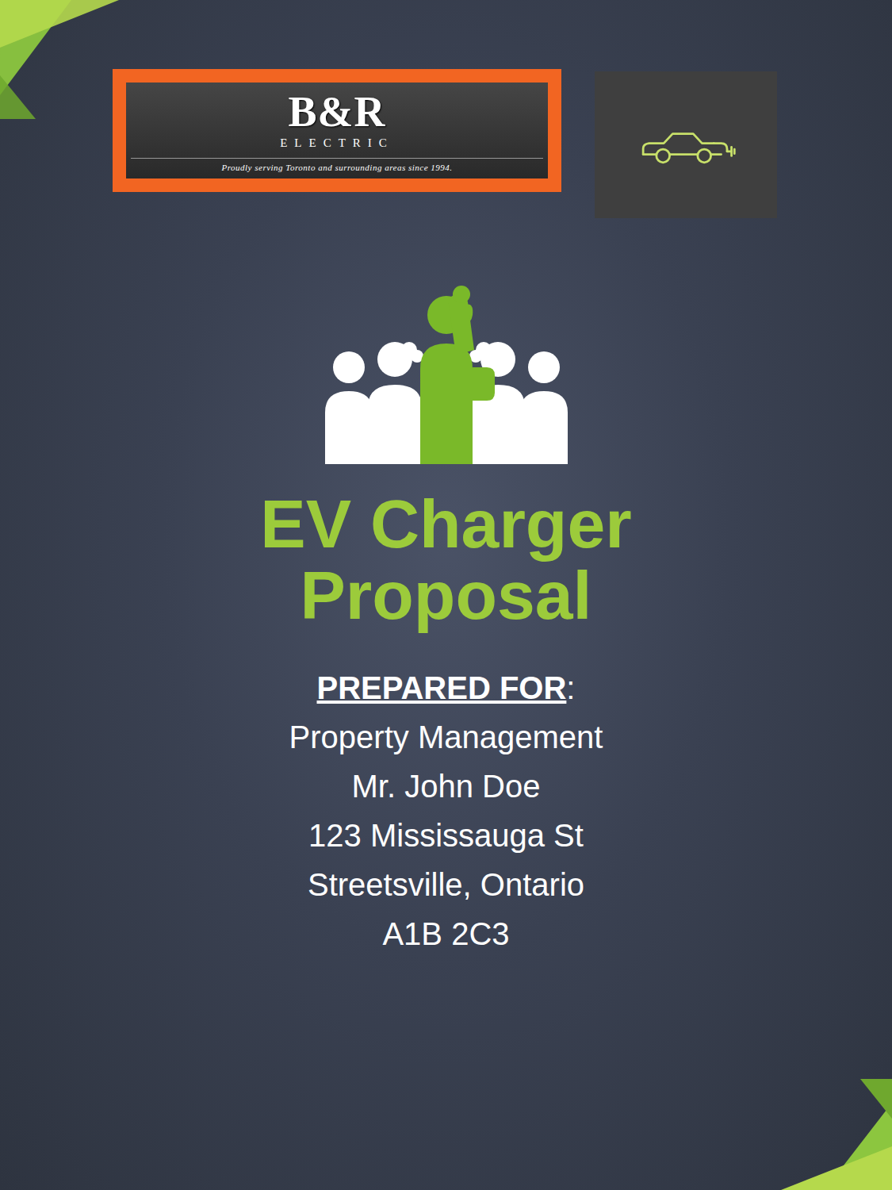B&R
ELECTRIC
Proudly serving Toronto and surrounding areas since 1994.
EV Charger
Proposal
PREPARED FOR:
Property Management
Mr. John Doe
123 Mississauga St
Streetsville, Ontario
A1B 2C3